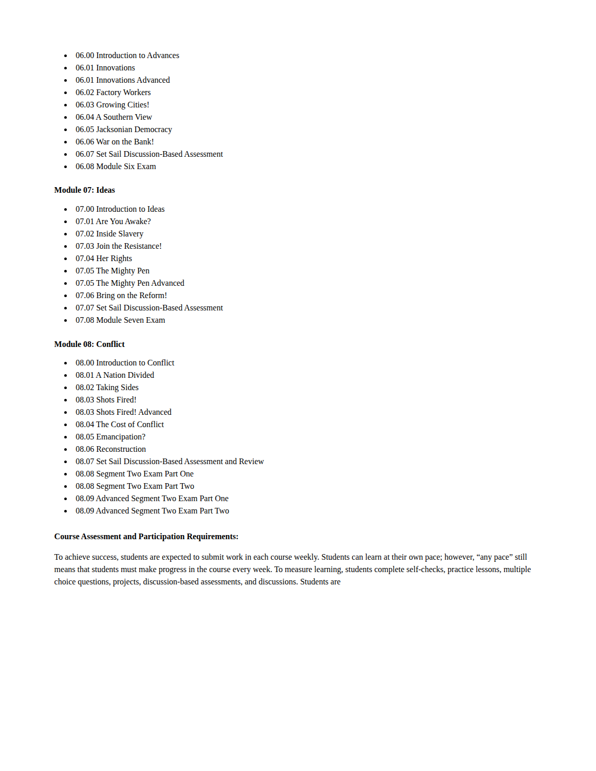06.00 Introduction to Advances
06.01 Innovations
06.01 Innovations Advanced
06.02 Factory Workers
06.03 Growing Cities!
06.04 A Southern View
06.05 Jacksonian Democracy
06.06 War on the Bank!
06.07 Set Sail Discussion-Based Assessment
06.08 Module Six Exam
Module 07: Ideas
07.00 Introduction to Ideas
07.01 Are You Awake?
07.02 Inside Slavery
07.03 Join the Resistance!
07.04 Her Rights
07.05 The Mighty Pen
07.05 The Mighty Pen Advanced
07.06 Bring on the Reform!
07.07 Set Sail Discussion-Based Assessment
07.08 Module Seven Exam
Module 08: Conflict
08.00 Introduction to Conflict
08.01 A Nation Divided
08.02 Taking Sides
08.03 Shots Fired!
08.03 Shots Fired! Advanced
08.04 The Cost of Conflict
08.05 Emancipation?
08.06 Reconstruction
08.07 Set Sail Discussion-Based Assessment and Review
08.08 Segment Two Exam Part One
08.08 Segment Two Exam Part Two
08.09 Advanced Segment Two Exam Part One
08.09 Advanced Segment Two Exam Part Two
Course Assessment and Participation Requirements:
To achieve success, students are expected to submit work in each course weekly. Students can learn at their own pace; however, “any pace” still means that students must make progress in the course every week. To measure learning, students complete self-checks, practice lessons, multiple choice questions, projects, discussion-based assessments, and discussions. Students are